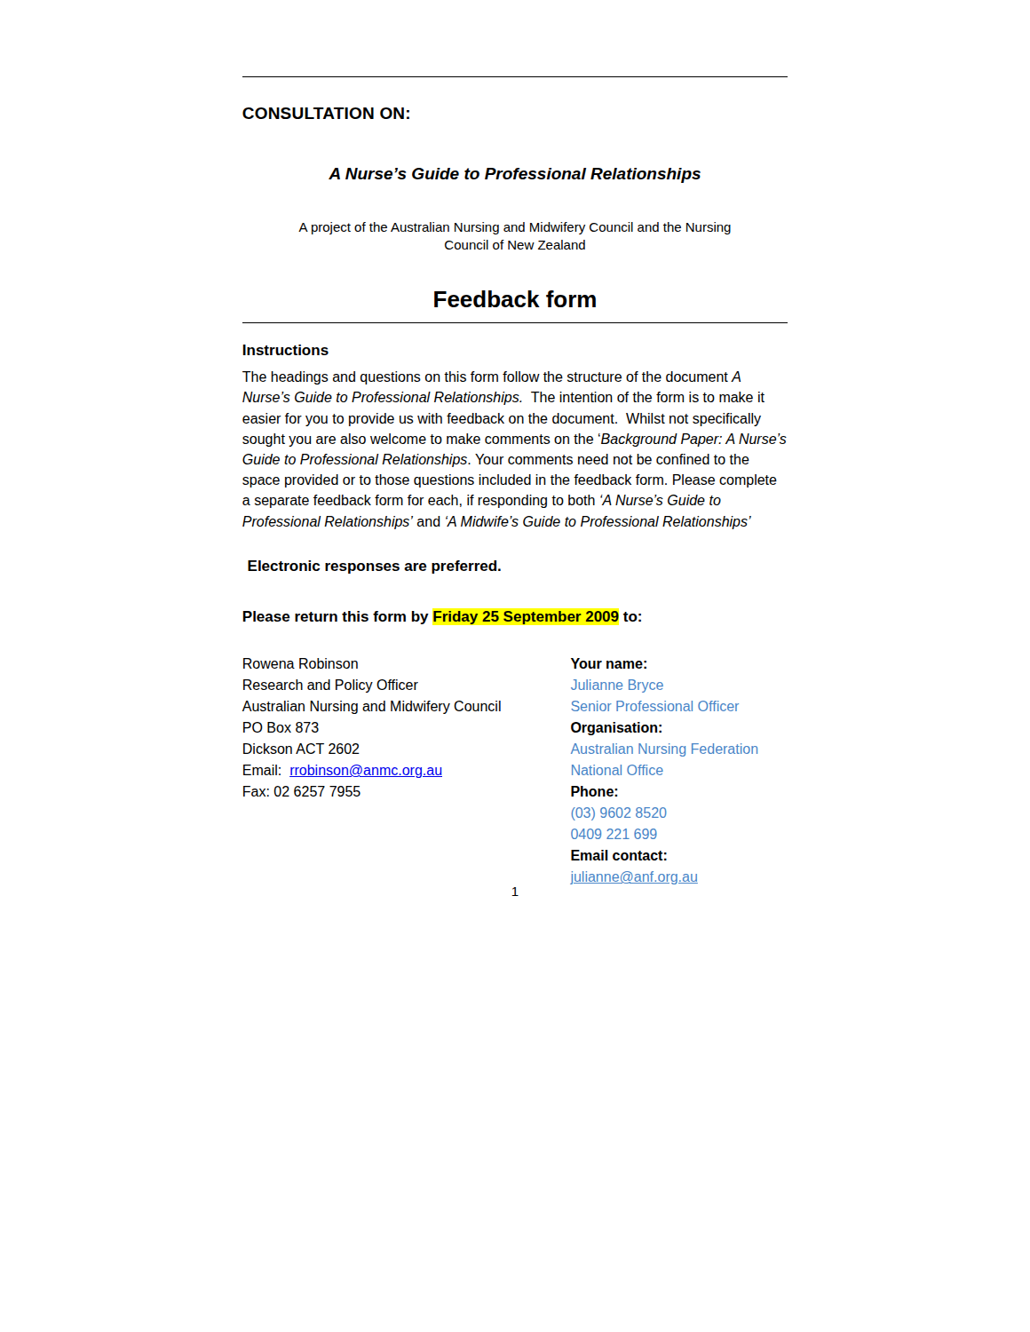CONSULTATION ON:
A Nurse’s Guide to Professional Relationships
A project of the Australian Nursing and Midwifery Council and the Nursing
Council of New Zealand
Feedback form
Instructions
The headings and questions on this form follow the structure of the document A Nurse’s Guide to Professional Relationships. The intention of the form is to make it easier for you to provide us with feedback on the document. Whilst not specifically sought you are also welcome to make comments on the ‘Background Paper: A Nurse’s Guide to Professional Relationships. Your comments need not be confined to the space provided or to those questions included in the feedback form. Please complete a separate feedback form for each, if responding to both ‘A Nurse’s Guide to Professional Relationships’ and ‘A Midwife’s Guide to Professional Relationships’
Electronic responses are preferred.
Please return this form by Friday 25 September 2009 to:
Rowena Robinson
Research and Policy Officer
Australian Nursing and Midwifery Council
PO Box 873
Dickson ACT 2602
Email: rrobinson@anmc.org.au
Fax: 02 6257 7955
Your name:
Julianne Bryce
Senior Professional Officer
Organisation:
Australian Nursing Federation
National Office
Phone:
(03) 9602 8520
0409 221 699
Email contact:
julianne@anf.org.au
1